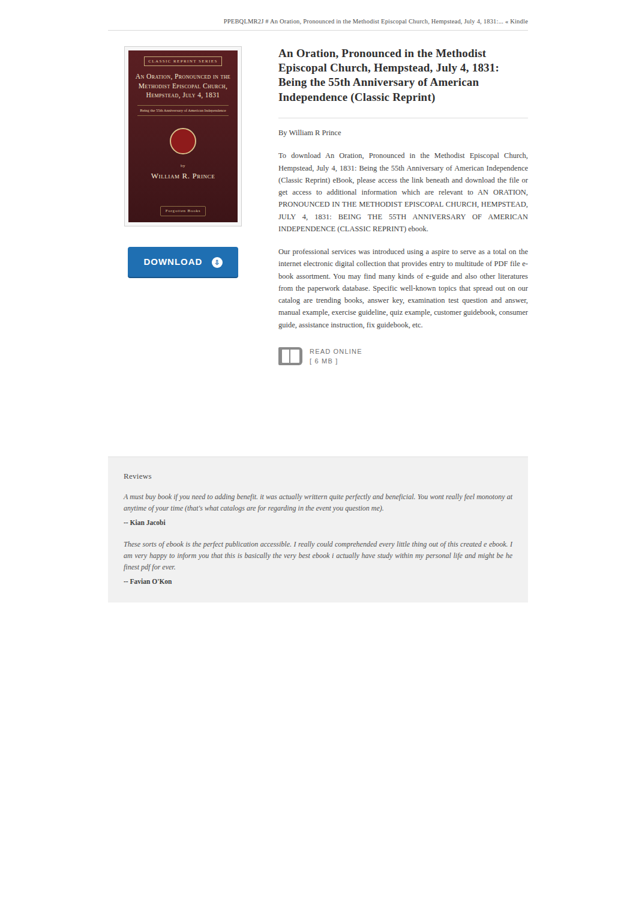PPEBQLMR2J # An Oration, Pronounced in the Methodist Episcopal Church, Hempstead, July 4, 1831:... « Kindle
Classic Reprint Series
An Oration, Pronounced in the Methodist Episcopal Church, Hempstead, July 4, 1831
Being the 55th Anniversary of American Independence
by
William R. Prince
Forgotten Books
DOWNLOAD ⇩
An Oration, Pronounced in the Methodist Episcopal Church, Hempstead, July 4, 1831: Being the 55th Anniversary of American Independence (Classic Reprint)
By William R Prince
To download An Oration, Pronounced in the Methodist Episcopal Church, Hempstead, July 4, 1831: Being the 55th Anniversary of American Independence (Classic Reprint) eBook, please access the link beneath and download the file or get access to additional information which are relevant to AN ORATION, PRONOUNCED IN THE METHODIST EPISCOPAL CHURCH, HEMPSTEAD, JULY 4, 1831: BEING THE 55TH ANNIVERSARY OF AMERICAN INDEPENDENCE (CLASSIC REPRINT) ebook.
Our professional services was introduced using a aspire to serve as a total on the internet electronic digital collection that provides entry to multitude of PDF file e-book assortment. You may find many kinds of e-guide and also other literatures from the paperwork database. Specific well-known topics that spread out on our catalog are trending books, answer key, examination test question and answer, manual example, exercise guideline, quiz example, customer guidebook, consumer guide, assistance instruction, fix guidebook, etc.
READ ONLINE
[ 6 MB ]
Reviews
A must buy book if you need to adding benefit. it was actually writtern quite perfectly and beneficial. You wont really feel monotony at anytime of your time (that's what catalogs are for regarding in the event you question me).
-- Kian Jacobi
These sorts of ebook is the perfect publication accessible. I really could comprehended every little thing out of this created e ebook. I am very happy to inform you that this is basically the very best ebook i actually have study within my personal life and might be he finest pdf for ever.
-- Favian O'Kon